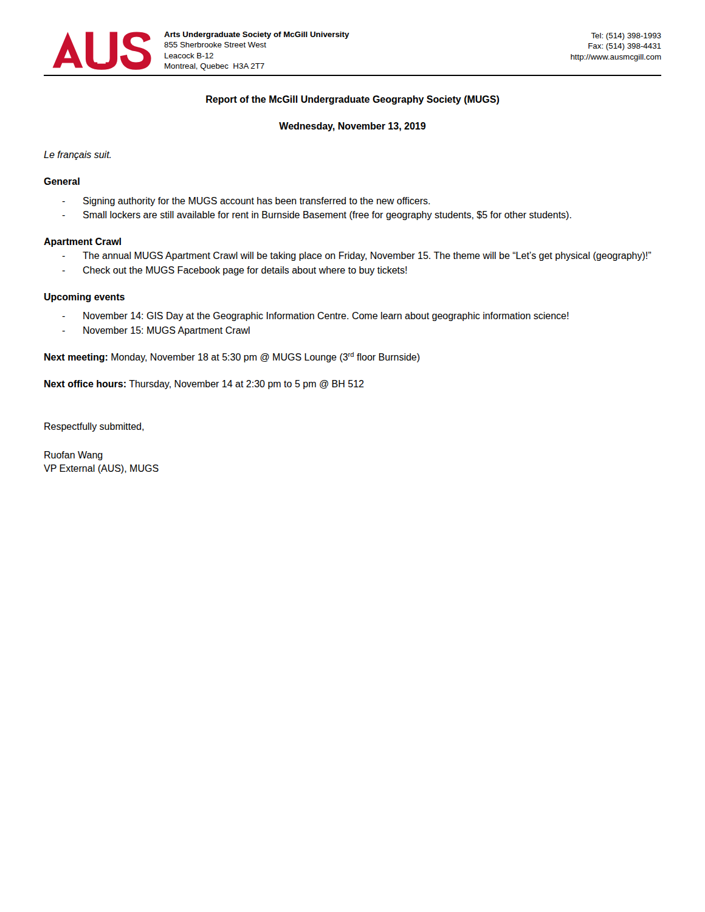Arts Undergraduate Society of McGill University
855 Sherbrooke Street West
Leacock B-12
Montreal, Quebec H3A 2T7
Tel: (514) 398-1993
Fax: (514) 398-4431
http://www.ausmcgill.com
Report of the McGill Undergraduate Geography Society (MUGS)
Wednesday, November 13, 2019
Le français suit.
General
Signing authority for the MUGS account has been transferred to the new officers.
Small lockers are still available for rent in Burnside Basement (free for geography students, $5 for other students).
Apartment Crawl
The annual MUGS Apartment Crawl will be taking place on Friday, November 15. The theme will be “Let’s get physical (geography)!”
Check out the MUGS Facebook page for details about where to buy tickets!
Upcoming events
November 14: GIS Day at the Geographic Information Centre. Come learn about geographic information science!
November 15: MUGS Apartment Crawl
Next meeting: Monday, November 18 at 5:30 pm @ MUGS Lounge (3rd floor Burnside)
Next office hours: Thursday, November 14 at 2:30 pm to 5 pm @ BH 512
Respectfully submitted,
Ruofan Wang
VP External (AUS), MUGS